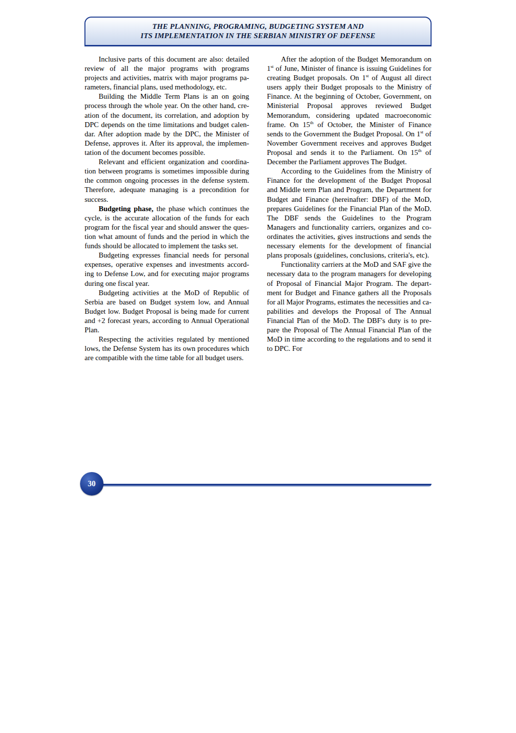The Planning, Programing, Budgeting System and
its Implementation in the Serbian Ministry of Defense
Inclusive parts of this document are also: detailed review of all the major programs with programs projects and activities, matrix with major programs parameters, financial plans, used methodology, etc.
Building the Middle Term Plans is an on going process through the whole year. On the other hand, creation of the document, its correlation, and adoption by DPC depends on the time limitations and budget calendar. After adoption made by the DPC, the Minister of Defense, approves it. After its approval, the implementation of the document becomes possible.
Relevant and efficient organization and coordination between programs is sometimes impossible during the common ongoing processes in the defense system. Therefore, adequate managing is a precondition for success.
Budgeting phase, the phase which continues the cycle, is the accurate allocation of the funds for each program for the fiscal year and should answer the question what amount of funds and the period in which the funds should be allocated to implement the tasks set.
Budgeting expresses financial needs for personal expenses, operative expenses and investments according to Defense Low, and for executing major programs during one fiscal year.
Budgeting activities at the MoD of Republic of Serbia are based on Budget system low, and Annual Budget low. Budget Proposal is being made for current and +2 forecast years, according to Annual Operational Plan.
Respecting the activities regulated by mentioned lows, the Defense System has its own procedures which are compatible with the time table for all budget users.
After the adoption of the Budget Memorandum on 1st of June, Minister of finance is issuing Guidelines for creating Budget proposals. On 1st of August all direct users apply their Budget proposals to the Ministry of Finance. At the beginning of October, Government, on Ministerial Proposal approves reviewed Budget Memorandum, considering updated macroeconomic frame. On 15th of October, the Minister of Finance sends to the Government the Budget Proposal. On 1st of November Government receives and approves Budget Proposal and sends it to the Parliament. On 15th of December the Parliament approves The Budget.
According to the Guidelines from the Ministry of Finance for the development of the Budget Proposal and Middle term Plan and Program, the Department for Budget and Finance (hereinafter: DBF) of the MoD, prepares Guidelines for the Financial Plan of the MoD. The DBF sends the Guidelines to the Program Managers and functionality carriers, organizes and coordinates the activities, gives instructions and sends the necessary elements for the development of financial plans proposals (guidelines, conclusions, criteria's, etc).
Functionality carriers at the MoD and SAF give the necessary data to the program managers for developing of Proposal of Financial Major Program. The department for Budget and Finance gathers all the Proposals for all Major Programs, estimates the necessities and capabilities and develops the Proposal of The Annual Financial Plan of the MoD. The DBF's duty is to prepare the Proposal of The Annual Financial Plan of the MoD in time according to the regulations and to send it to DPC. For
30